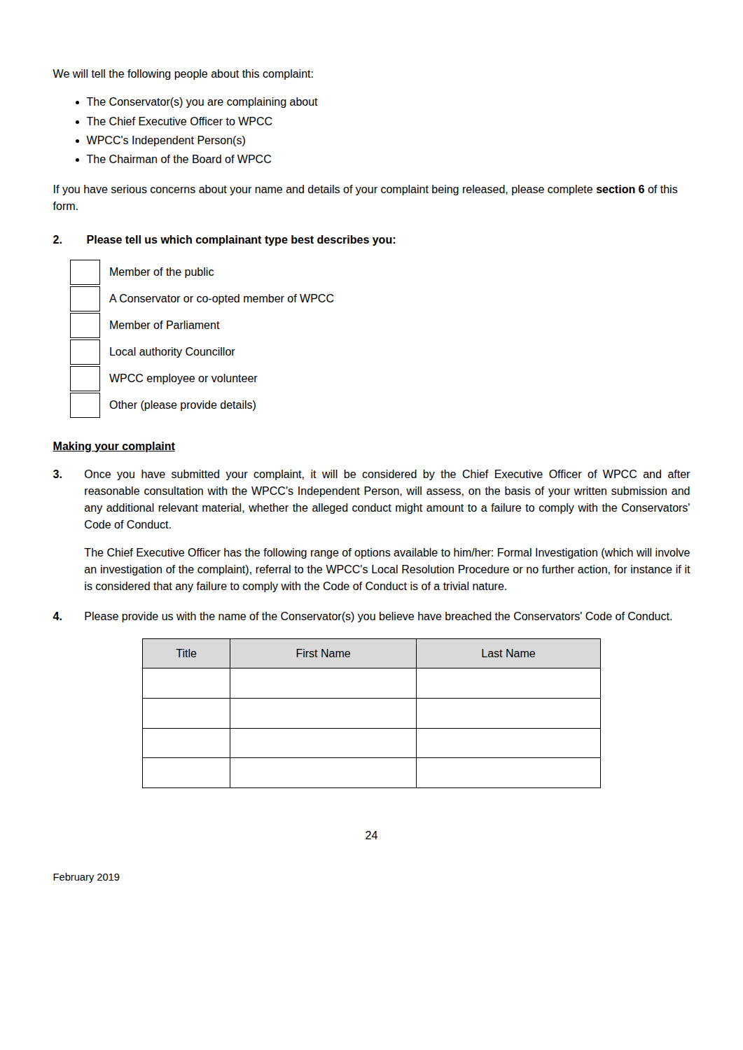We will tell the following people about this complaint:
The Conservator(s) you are complaining about
The Chief Executive Officer to WPCC
WPCC's Independent Person(s)
The Chairman of the Board of WPCC
If you have serious concerns about your name and details of your complaint being released, please complete section 6 of this form.
2. Please tell us which complainant type best describes you:
Member of the public
A Conservator or co-opted member of WPCC
Member of Parliament
Local authority Councillor
WPCC employee or volunteer
Other (please provide details)
Making your complaint
3.
Once you have submitted your complaint, it will be considered by the Chief Executive Officer of WPCC and after reasonable consultation with the WPCC's Independent Person, will assess, on the basis of your written submission and any additional relevant material, whether the alleged conduct might amount to a failure to comply with the Conservators' Code of Conduct.
The Chief Executive Officer has the following range of options available to him/her: Formal Investigation (which will involve an investigation of the complaint), referral to the WPCC's Local Resolution Procedure or no further action, for instance if it is considered that any failure to comply with the Code of Conduct is of a trivial nature.
4.
Please provide us with the name of the Conservator(s) you believe have breached the Conservators' Code of Conduct.
| Title | First Name | Last Name |
| --- | --- | --- |
24
February 2019